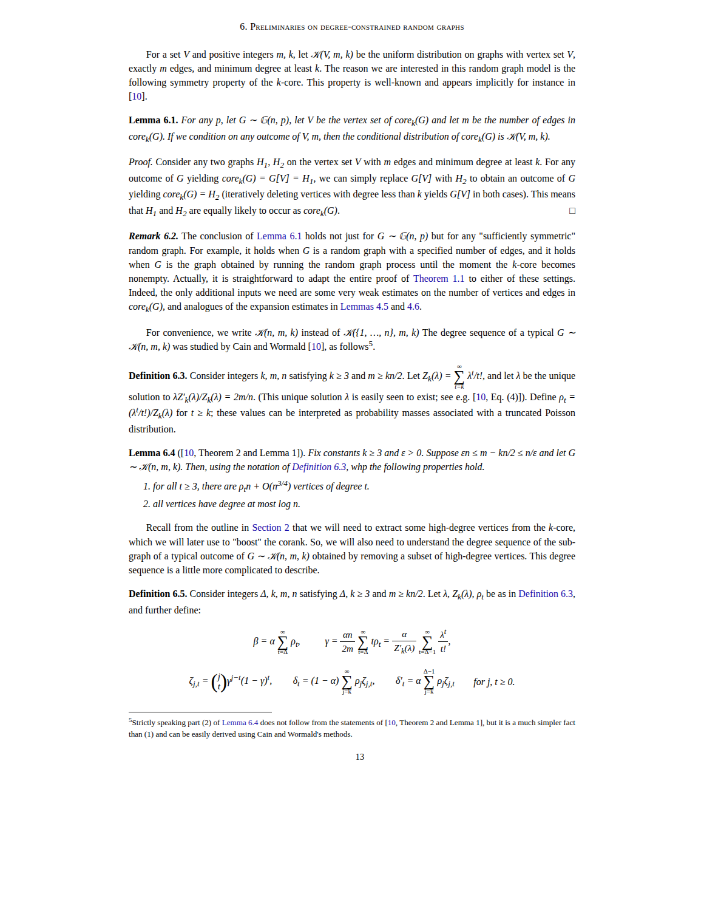6. Preliminaries on degree-constrained random graphs
For a set V and positive integers m, k, let 𝒦(V, m, k) be the uniform distribution on graphs with vertex set V, exactly m edges, and minimum degree at least k. The reason we are interested in this random graph model is the following symmetry property of the k-core. This property is well-known and appears implicitly for instance in [10].
Lemma 6.1. For any p, let G ∼ 𝔾(n, p), let V be the vertex set of corek(G) and let m be the number of edges in corek(G). If we condition on any outcome of V, m, then the conditional distribution of corek(G) is 𝒦(V, m, k).
Proof. Consider any two graphs H1, H2 on the vertex set V with m edges and minimum degree at least k. For any outcome of G yielding corek(G) = G[V] = H1, we can simply replace G[V] with H2 to obtain an outcome of G yielding corek(G) = H2 (iteratively deleting vertices with degree less than k yields G[V] in both cases). This means that H1 and H2 are equally likely to occur as corek(G). □
Remark 6.2. The conclusion of Lemma 6.1 holds not just for G ∼ 𝔾(n, p) but for any "sufficiently symmetric" random graph. For example, it holds when G is a random graph with a specified number of edges, and it holds when G is the graph obtained by running the random graph process until the moment the k-core becomes nonempty. Actually, it is straightforward to adapt the entire proof of Theorem 1.1 to either of these settings. Indeed, the only additional inputs we need are some very weak estimates on the number of vertices and edges in corek(G), and analogues of the expansion estimates in Lemmas 4.5 and 4.6.
For convenience, we write 𝒦(n, m, k) instead of 𝒦({1, …, n}, m, k) The degree sequence of a typical G ∼ 𝒦(n, m, k) was studied by Cain and Wormald [10], as follows5.
Definition 6.3. Consider integers k, m, n satisfying k ≥ 3 and m ≥ kn/2. Let Zk(λ) = ∞∑t=k λt/t!, and let λ be the unique solution to λZ′k(λ)/Zk(λ) = 2m/n. (This unique solution λ is easily seen to exist; see e.g. [10, Eq. (4)]). Define ρt = (λt/t!)/Zk(λ) for t ≥ k; these values can be interpreted as probability masses associated with a truncated Poisson distribution.
Lemma 6.4 ([10, Theorem 2 and Lemma 1]). Fix constants k ≥ 3 and ε > 0. Suppose εn ≤ m − kn/2 ≤ n/ε and let G ∼ 𝒦(n, m, k). Then, using the notation of Definition 6.3, whp the following properties hold.
for all t ≥ 3, there are ρtn + O(n3/4) vertices of degree t.
all vertices have degree at most log n.
Recall from the outline in Section 2 that we will need to extract some high-degree vertices from the k-core, which we will later use to "boost" the corank. So, we will also need to understand the degree sequence of the subgraph of a typical outcome of G ∼ 𝒦(n, m, k) obtained by removing a subset of high-degree vertices. This degree sequence is a little more complicated to describe.
Definition 6.5. Consider integers Δ, k, m, n satisfying Δ, k ≥ 3 and m ≥ kn/2. Let λ, Zk(λ), ρt be as in Definition 6.3, and further define:
| β = α ∞ ∑ t=Δ ρ t , | γ = αn 2m ∞ ∑ t=Δ tρ t = α Z′ k (λ) ∞ ∑ t=Δ−1 λ t t! , |
| ζ j,t = ( j t ) γ j−t (1 − γ) t , | δ t = (1 − α) ∞ ∑ j=k ρ j ζ j,t , | δ′ t = α Δ−1 ∑ j=k ρ j ζ j,t | for j, t ≥ 0. |
5Strictly speaking part (2) of Lemma 6.4 does not follow from the statements of [10, Theorem 2 and Lemma 1], but it is a much simpler fact than (1) and can be easily derived using Cain and Wormald's methods.
13